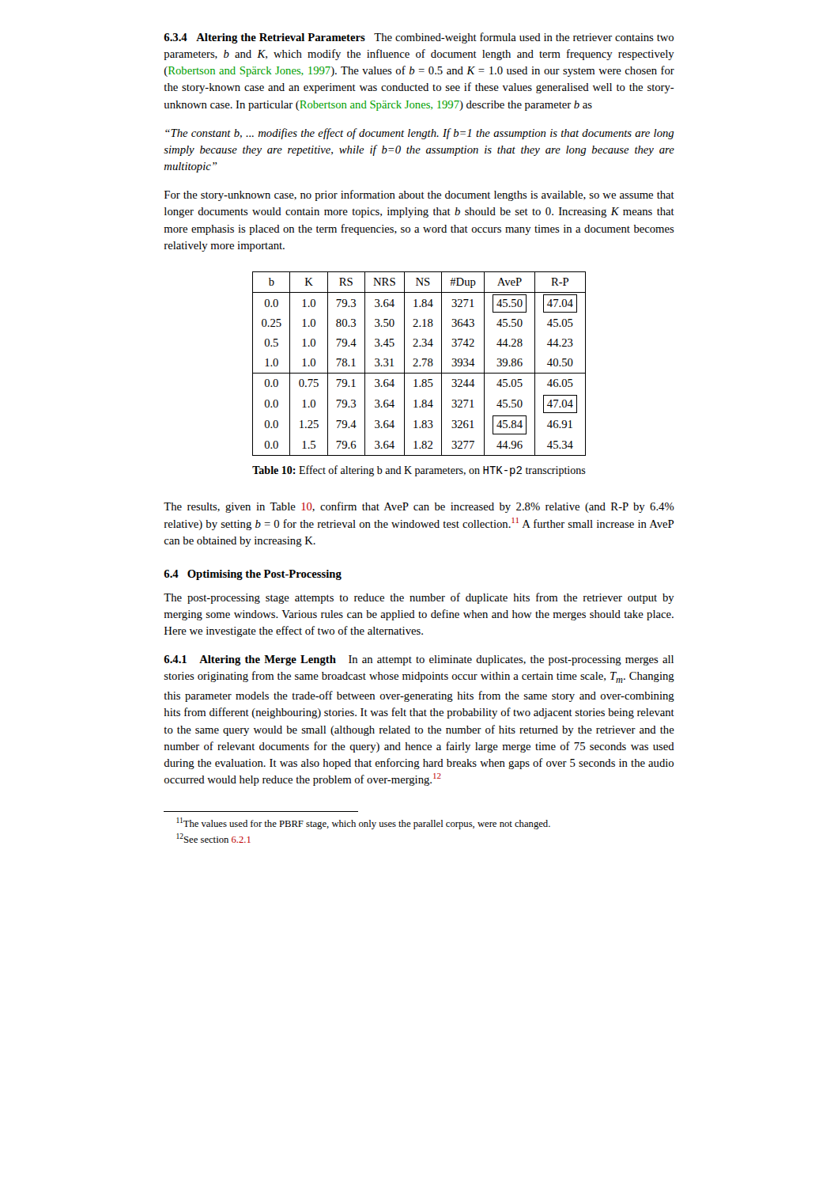6.3.4 Altering the Retrieval Parameters The combined-weight formula used in the retriever contains two parameters, b and K, which modify the influence of document length and term frequency respectively (Robertson and Spärck Jones, 1997). The values of b = 0.5 and K = 1.0 used in our system were chosen for the story-known case and an experiment was conducted to see if these values generalised well to the story-unknown case. In particular (Robertson and Spärck Jones, 1997) describe the parameter b as
“The constant b, ... modifies the effect of document length. If b=1 the assumption is that documents are long simply because they are repetitive, while if b=0 the assumption is that they are long because they are multitopic”
For the story-unknown case, no prior information about the document lengths is available, so we assume that longer documents would contain more topics, implying that b should be set to 0. Increasing K means that more emphasis is placed on the term frequencies, so a word that occurs many times in a document becomes relatively more important.
| b | K | RS | NRS | NS | #Dup | AveP | R-P |
| --- | --- | --- | --- | --- | --- | --- | --- |
| 0.0 | 1.0 | 79.3 | 3.64 | 1.84 | 3271 | 45.50 | 47.04 |
| 0.25 | 1.0 | 80.3 | 3.50 | 2.18 | 3643 | 45.50 | 45.05 |
| 0.5 | 1.0 | 79.4 | 3.45 | 2.34 | 3742 | 44.28 | 44.23 |
| 1.0 | 1.0 | 78.1 | 3.31 | 2.78 | 3934 | 39.86 | 40.50 |
| 0.0 | 0.75 | 79.1 | 3.64 | 1.85 | 3244 | 45.05 | 46.05 |
| 0.0 | 1.0 | 79.3 | 3.64 | 1.84 | 3271 | 45.50 | 47.04 |
| 0.0 | 1.25 | 79.4 | 3.64 | 1.83 | 3261 | 45.84 | 46.91 |
| 0.0 | 1.5 | 79.6 | 3.64 | 1.82 | 3277 | 44.96 | 45.34 |
Table 10: Effect of altering b and K parameters, on HTK-p2 transcriptions
The results, given in Table 10, confirm that AveP can be increased by 2.8% relative (and R-P by 6.4% relative) by setting b = 0 for the retrieval on the windowed test collection.11 A further small increase in AveP can be obtained by increasing K.
6.4 Optimising the Post-Processing
The post-processing stage attempts to reduce the number of duplicate hits from the retriever output by merging some windows. Various rules can be applied to define when and how the merges should take place. Here we investigate the effect of two of the alternatives.
6.4.1 Altering the Merge Length In an attempt to eliminate duplicates, the post-processing merges all stories originating from the same broadcast whose midpoints occur within a certain time scale, Tm. Changing this parameter models the trade-off between over-generating hits from the same story and over-combining hits from different (neighbouring) stories. It was felt that the probability of two adjacent stories being relevant to the same query would be small (although related to the number of hits returned by the retriever and the number of relevant documents for the query) and hence a fairly large merge time of 75 seconds was used during the evaluation. It was also hoped that enforcing hard breaks when gaps of over 5 seconds in the audio occurred would help reduce the problem of over-merging.12
11The values used for the PBRF stage, which only uses the parallel corpus, were not changed.
12See section 6.2.1